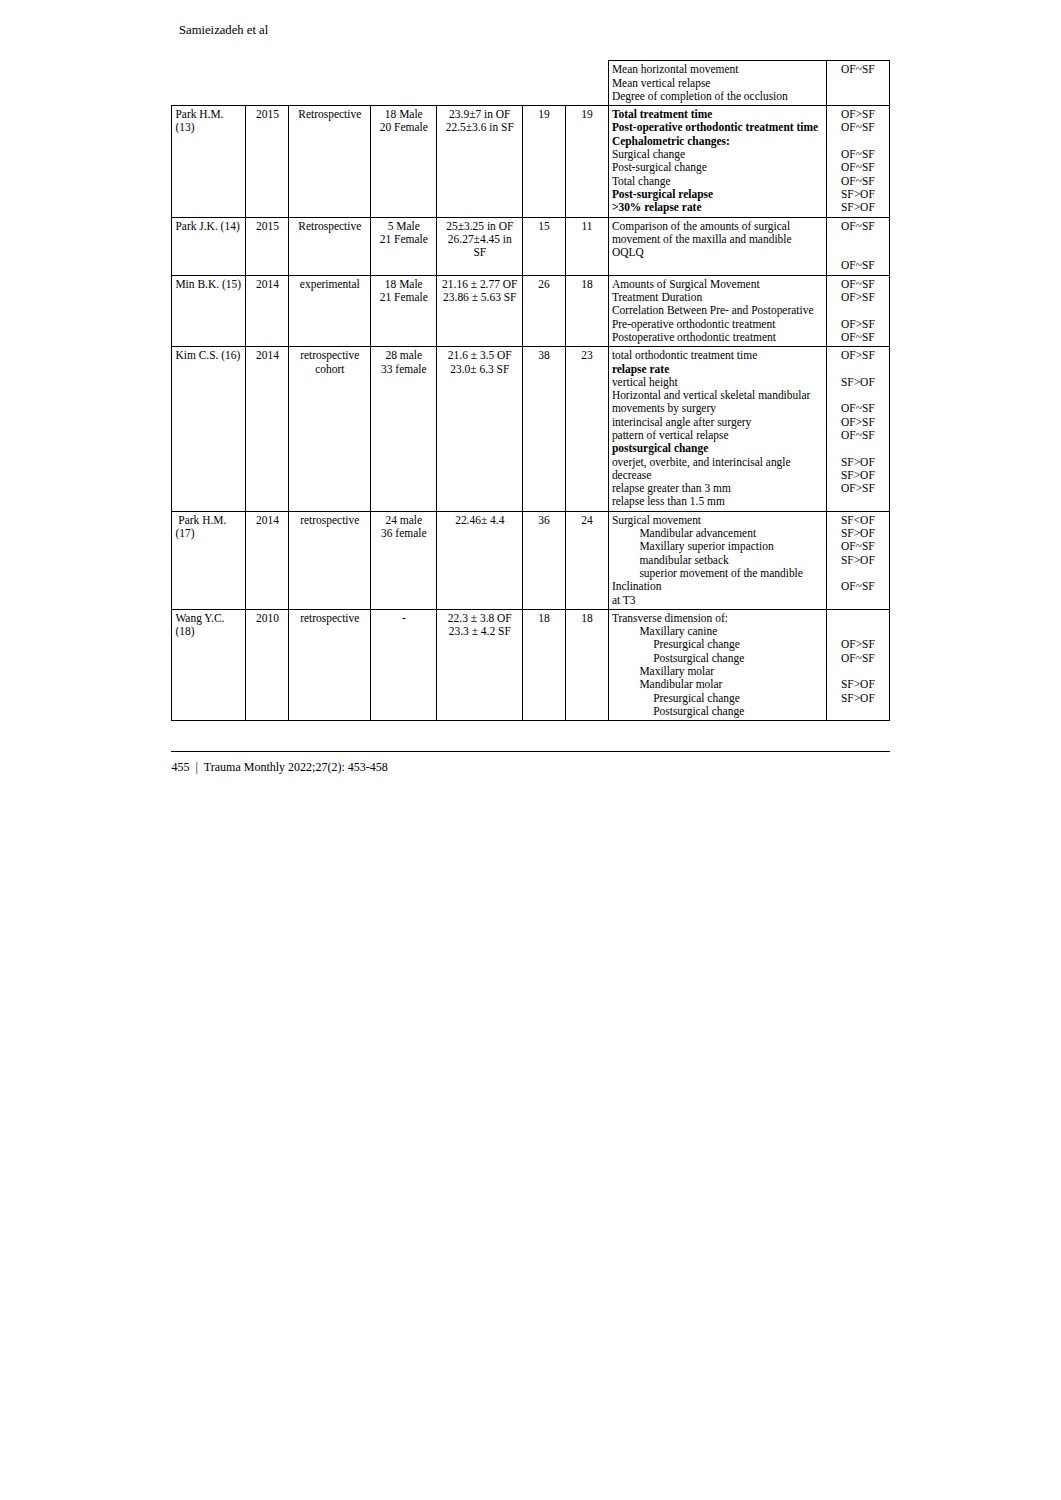Samieizadeh et al
| | | | | | | | Mean horizontal movement Mean vertical relapse Degree of completion of the occlusion | OF~SF |
| Park H.M. (13) | 2015 | Retrospective | 18 Male 20 Female | 23.9±7 in OF 22.5±3.6 in SF | 19 | 19 | Total treatment time Post-operative orthodontic treatment time Cephalometric changes: Surgical change Post-surgical change Total change Post-surgical relapse >30% relapse rate | OF>SF OF~SF OF~SF OF~SF OF~SF SF>OF SF>OF |
| Park J.K. (14) | 2015 | Retrospective | 5 Male 21 Female | 25±3.25 in OF 26.27±4.45 in SF | 15 | 11 | Comparison of the amounts of surgical movement of the maxilla and mandible OQLQ | OF~SF OF~SF |
| Min B.K. (15) | 2014 | experimental | 18 Male 21 Female | 21.16 ± 2.77 OF 23.86 ± 5.63 SF | 26 | 18 | Amounts of Surgical Movement Treatment Duration Correlation Between Pre- and Postoperative Pre-operative orthodontic treatment Postoperative orthodontic treatment | OF~SF OF>SF OF>SF OF~SF |
| Kim C.S. (16) | 2014 | retrospective cohort | 28 male 33 female | 21.6 ± 3.5 OF 23.0± 6.3 SF | 38 | 23 | total orthodontic treatment time relapse rate vertical height Horizontal and vertical skeletal mandibular movements by surgery interincisal angle after surgery pattern of vertical relapse postsurgical change overjet, overbite, and interincisal angle decrease relapse greater than 3 mm relapse less than 1.5 mm | OF>SF SF>OF OF~SF OF>SF OF~SF SF>OF SF>OF OF>SF |
| Park H.M. (17) | 2014 | retrospective | 24 male 36 female | 22.46± 4.4 | 36 | 24 | Surgical movement Mandibular advancement Maxillary superior impaction mandibular setback superior movement of the mandible Inclination at T3 | SF<OF SF>OF OF~SF SF>OF OF~SF |
| Wang Y.C. (18) | 2010 | retrospective | - | 22.3 ± 3.8 OF 23.3 ± 4.2 SF | 18 | 18 | Transverse dimension of: Maxillary canine Presurgical change Postsurgical change Maxillary molar Mandibular molar Presurgical change Postsurgical change | OF>SF OF~SF SF>OF SF>OF |
455 | Trauma Monthly 2022;27(2): 453-458